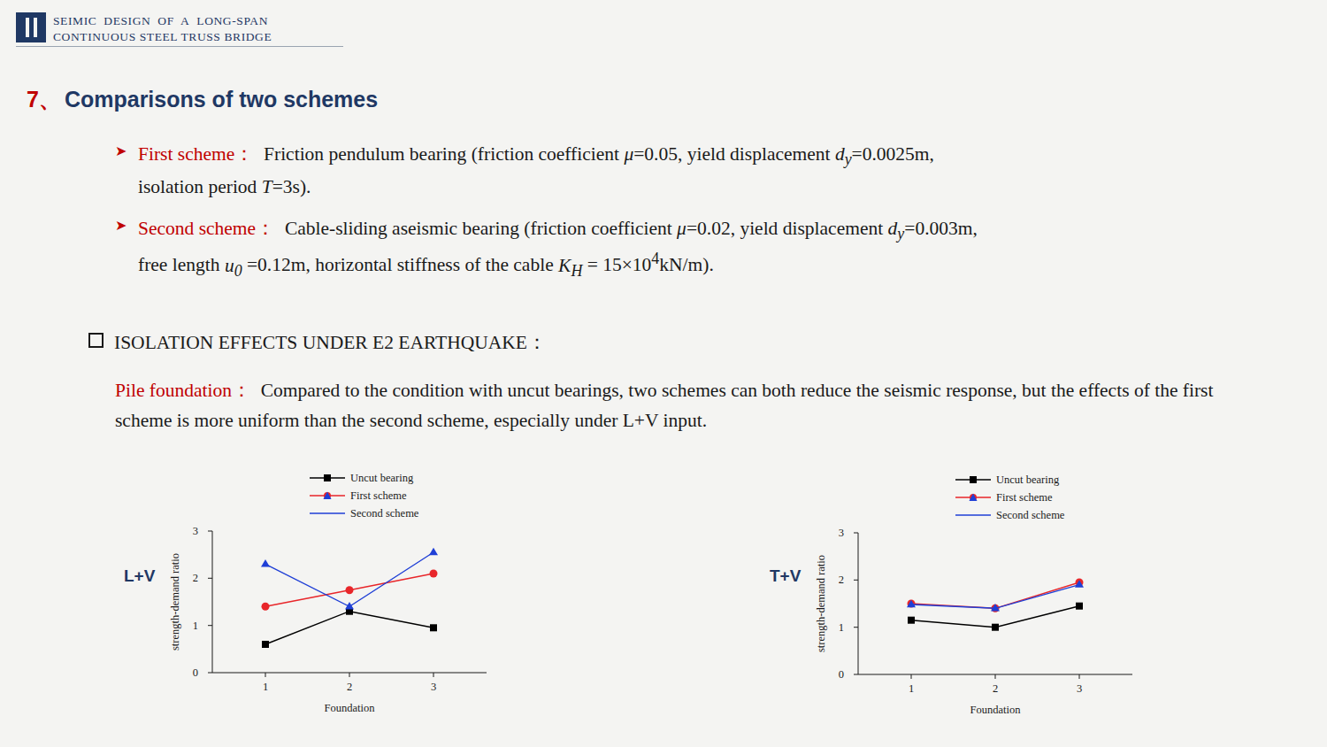SEIMIC DESIGN OF A LONG-SPAN
CONTINUOUS STEEL TRUSS BRIDGE
7、Comparisons of two schemes
First scheme： Friction pendulum bearing (friction coefficient μ=0.05, yield displacement dy=0.0025m, isolation period T=3s).
Second scheme： Cable-sliding aseismic bearing (friction coefficient μ=0.02, yield displacement dy=0.003m, free length u0 =0.12m, horizontal stiffness of the cable KH = 15×104kN/m).
ISOLATION EFFECTS UNDER E2 EARTHQUAKE：
Pile foundation： Compared to the condition with uncut bearings, two schemes can both reduce the seismic response, but the effects of the first scheme is more uniform than the second scheme, especially under L+V input.
L+V
T+V
Uncut bearing First scheme Second scheme 0 1 2 3 1 2 3 Foundation strength-demand ratio
Uncut bearing First scheme Second scheme 0 1 2 3 1 2 3 Foundation strength-demand ratio